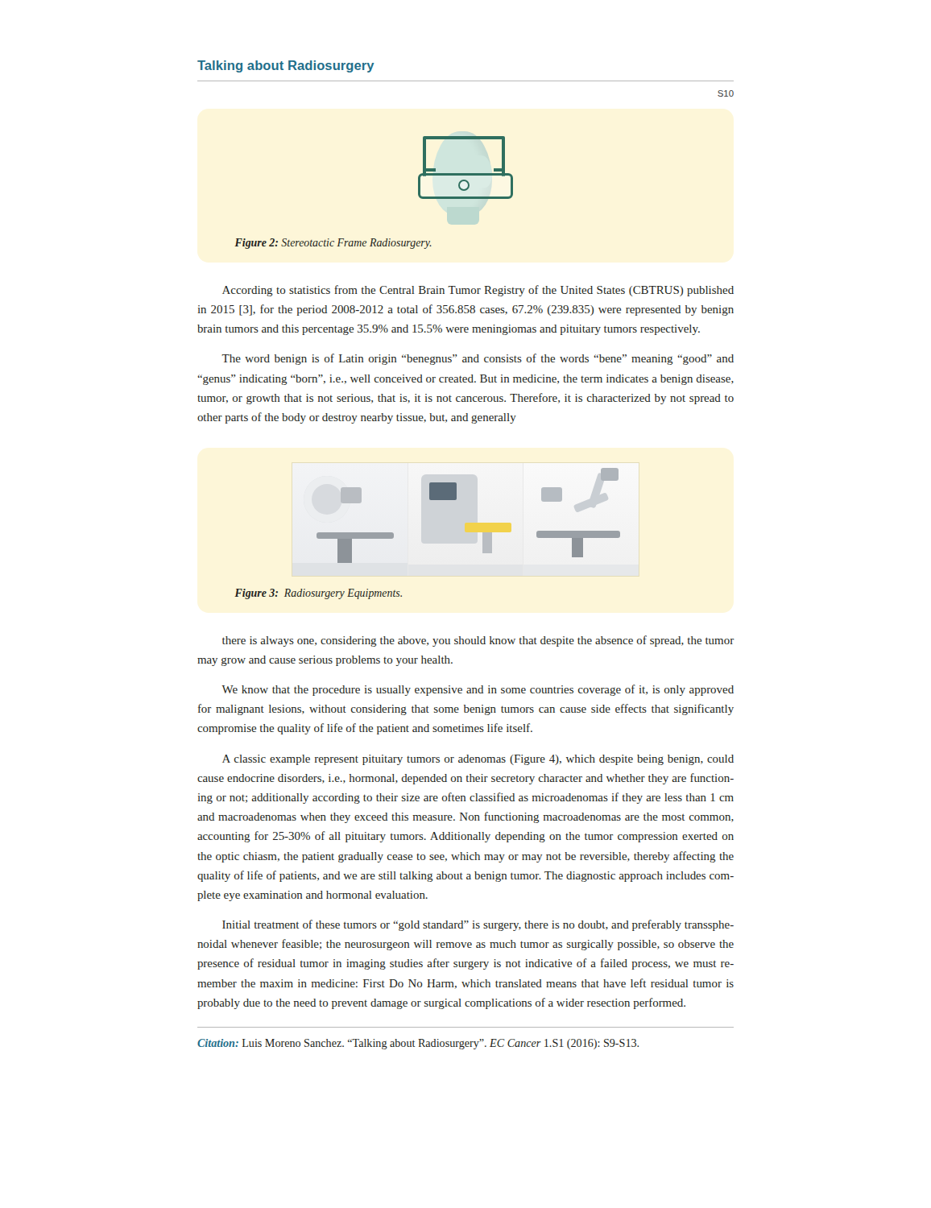Talking about Radiosurgery
S10
Figure 2: Stereotactic Frame Radiosurgery.
According to statistics from the Central Brain Tumor Registry of the United States (CBTRUS) published in 2015 [3], for the period 2008-2012 a total of 356.858 cases, 67.2% (239.835) were represented by benign brain tumors and this percentage 35.9% and 15.5% were meningiomas and pituitary tumors respectively.
The word benign is of Latin origin “benegnus” and consists of the words “bene” meaning “good” and “genus” indicating “born”, i.e., well conceived or created. But in medicine, the term indicates a benign disease, tumor, or growth that is not serious, that is, it is not cancerous. Therefore, it is characterized by not spread to other parts of the body or destroy nearby tissue, but, and generally
Figure 3: Radiosurgery Equipments.
there is always one, considering the above, you should know that despite the absence of spread, the tumor may grow and cause serious problems to your health.
We know that the procedure is usually expensive and in some countries coverage of it, is only approved for malignant lesions, without considering that some benign tumors can cause side effects that significantly compromise the quality of life of the patient and sometimes life itself.
A classic example represent pituitary tumors or adenomas (Figure 4), which despite being benign, could cause endocrine disorders, i.e., hormonal, depended on their secretory character and whether they are functioning or not; additionally according to their size are often classified as microadenomas if they are less than 1 cm and macroadenomas when they exceed this measure. Non functioning macroadenomas are the most common, accounting for 25-30% of all pituitary tumors. Additionally depending on the tumor compression exerted on the optic chiasm, the patient gradually cease to see, which may or may not be reversible, thereby affecting the quality of life of patients, and we are still talking about a benign tumor. The diagnostic approach includes complete eye examination and hormonal evaluation.
Initial treatment of these tumors or “gold standard” is surgery, there is no doubt, and preferably transsphenoidal whenever feasible; the neurosurgeon will remove as much tumor as surgically possible, so observe the presence of residual tumor in imaging studies after surgery is not indicative of a failed process, we must remember the maxim in medicine: First Do No Harm, which translated means that have left residual tumor is probably due to the need to prevent damage or surgical complications of a wider resection performed.
Citation: Luis Moreno Sanchez. “Talking about Radiosurgery”. EC Cancer 1.S1 (2016): S9-S13.